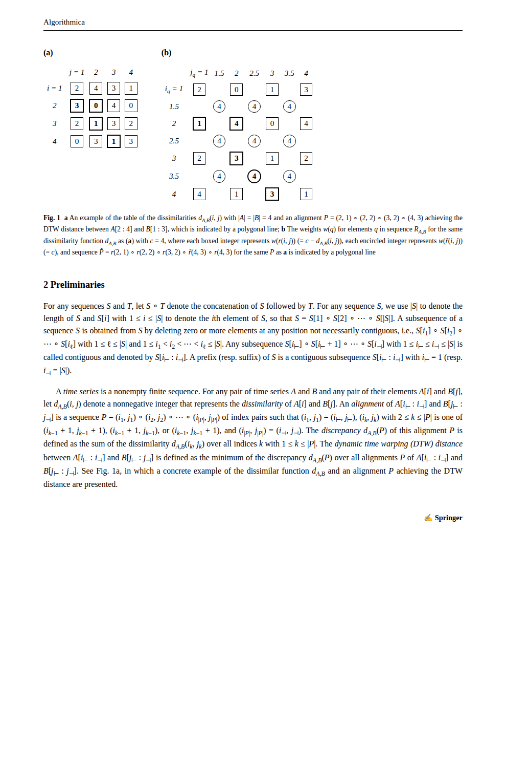Algorithmica
(a)
| | j = 1 | 2 | 3 | 4 |
| --- | --- | --- | --- | --- |
| i = 1 | 2 | 4 | 3 | 1 |
| 2 | 3 | 0 | 4 | 0 |
| 3 | 2 | 1 | 3 | 2 |
| 4 | 0 | 3 | 1 | 3 |
(b)
| | j q = 1 | 1.5 | 2 | 2.5 | 3 | 3.5 | 4 |
| --- | --- | --- | --- | --- | --- | --- | --- |
| i q = 1 | 2 | | 0 | | 1 | | 3 |
| 1.5 | | 4 | | 4 | | 4 | |
| 2 | 1 | | 4 | | 0 | | 4 |
| 2.5 | | 4 | | 4 | | 4 | |
| 3 | 2 | | 3 | | 1 | | 2 |
| 3.5 | | 4 | | 4 | | 4 | |
| 4 | 4 | | 1 | | 3 | | 1 |
Fig. 1 a An example of the table of the dissimilarities dA,B(i, j) with |A| = |B| = 4 and an alignment P = (2, 1) ∘ (2, 2) ∘ (3, 2) ∘ (4, 3) achieving the DTW distance between A[2 : 4] and B[1 : 3], which is indicated by a polygonal line; b The weights w(q) for elements q in sequence RA,B for the same dissimilarity function dA,B as (a) with c = 4, where each boxed integer represents w(r(i, j)) (= c − dA,B(i, j)), each encircled integer represents w(r̃(i, j)) (= c), and sequence P̂ = r(2, 1) ∘ r(2, 2) ∘ r(3, 2) ∘ r̃(4, 3) ∘ r(4, 3) for the same P as a is indicated by a polygonal line
2 Preliminaries
For any sequences S and T, let S ∘ T denote the concatenation of S followed by T. For any sequence S, we use |S| to denote the length of S and S[i] with 1 ≤ i ≤ |S| to denote the ith element of S, so that S = S[1] ∘ S[2] ∘ ⋯ ∘ S[|S|]. A subsequence of a sequence S is obtained from S by deleting zero or more elements at any position not necessarily contiguous, i.e., S[i1] ∘ S[i2] ∘ ⋯ ∘ S[iℓ] with 1 ≤ ℓ ≤ |S| and 1 ≤ i1 < i2 < ⋯ < iℓ ≤ |S|. Any subsequence S[i⊢] ∘ S[i⊢ + 1] ∘ ⋯ ∘ S[i⊣] with 1 ≤ i⊢ ≤ i⊣ ≤ |S| is called contiguous and denoted by S[i⊢ : i⊣]. A prefix (resp. suffix) of S is a contiguous subsequence S[i⊢ : i⊣] with i⊢ = 1 (resp. i⊣ = |S|).
A time series is a nonempty finite sequence. For any pair of time series A and B and any pair of their elements A[i] and B[j], let dA,B(i, j) denote a nonnegative integer that represents the dissimilarity of A[i] and B[j]. An alignment of A[i⊢ : i⊣] and B[j⊢ : j⊣] is a sequence P = (i1, j1) ∘ (i2, j2) ∘ ⋯ ∘ (i|P|, j|P|) of index pairs such that (i1, j1) = (i⊢, j⊢), (ik, jk) with 2 ≤ k ≤ |P| is one of (ik−1 + 1, jk−1 + 1), (ik−1 + 1, jk−1), or (ik−1, jk−1 + 1), and (i|P|, j|P|) = (i⊣, j⊣). The discrepancy dA,B(P) of this alignment P is defined as the sum of the dissimilarity dA,B(ik, jk) over all indices k with 1 ≤ k ≤ |P|. The dynamic time warping (DTW) distance between A[i⊢ : i⊣] and B[j⊢ : j⊣] is defined as the minimum of the discrepancy dA,B(P) over all alignments P of A[i⊢ : i⊣] and B[j⊢ : j⊣]. See Fig. 1a, in which a concrete example of the dissimilar function dA,B and an alignment P achieving the DTW distance are presented.
✍ Springer